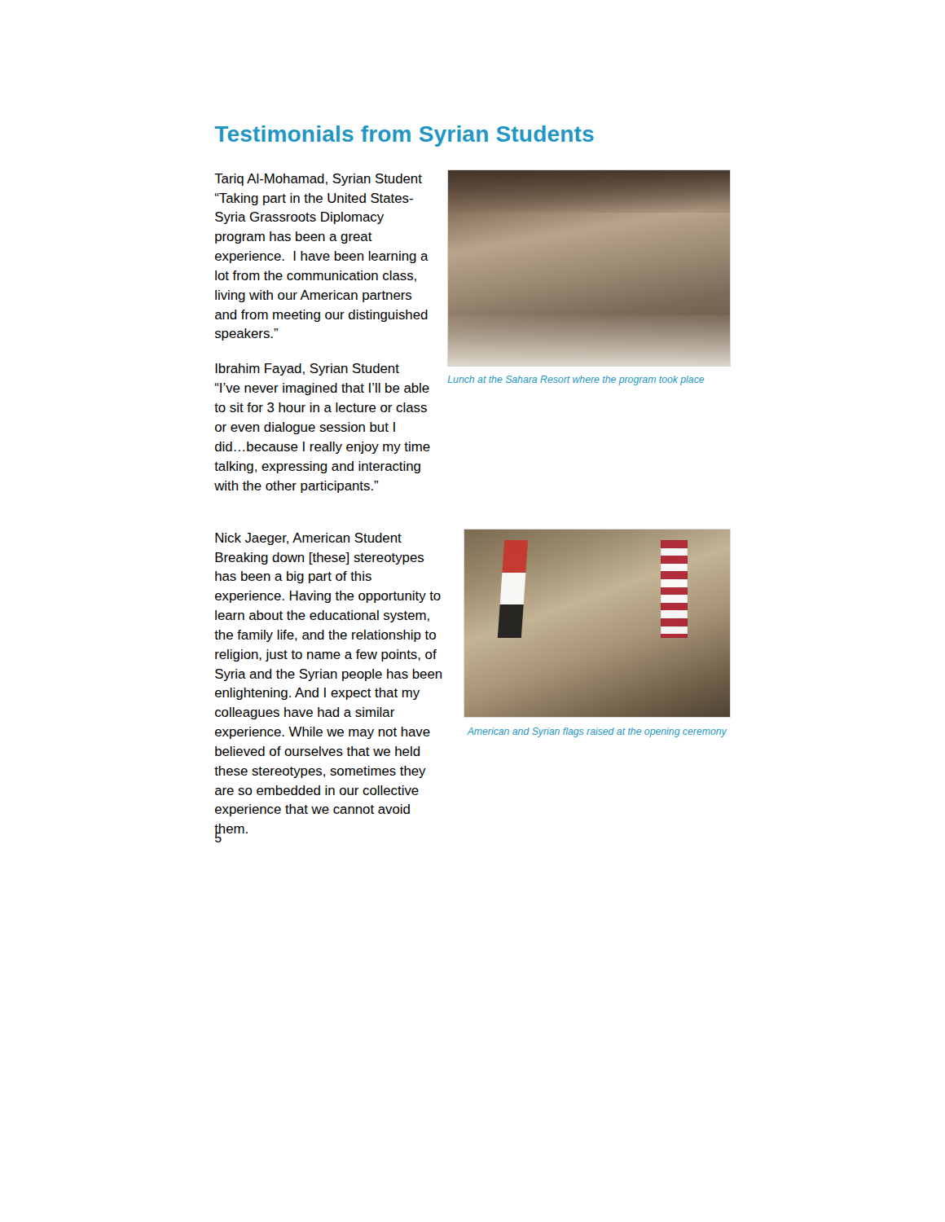Testimonials from Syrian Students
Tariq Al-Mohamad, Syrian Student
“Taking part in the United States-Syria Grassroots Diplomacy program has been a great experience. I have been learning a lot from the communication class, living with our American partners and from meeting our distinguished speakers.”
Ibrahim Fayad, Syrian Student
“I’ve never imagined that I’ll be able to sit for 3 hour in a lecture or class or even dialogue session but I did…because I really enjoy my time talking, expressing and interacting with the other participants.”
Lunch at the Sahara Resort where the program took place
Nick Jaeger, American Student
Breaking down [these] stereotypes has been a big part of this experience. Having the opportunity to learn about the educational system, the family life, and the relationship to religion, just to name a few points, of Syria and the Syrian people has been enlightening. And I expect that my colleagues have had a similar experience. While we may not have believed of ourselves that we held these stereotypes, sometimes they are so embedded in our collective experience that we cannot avoid them.
American and Syrian flags raised at the opening ceremony
5